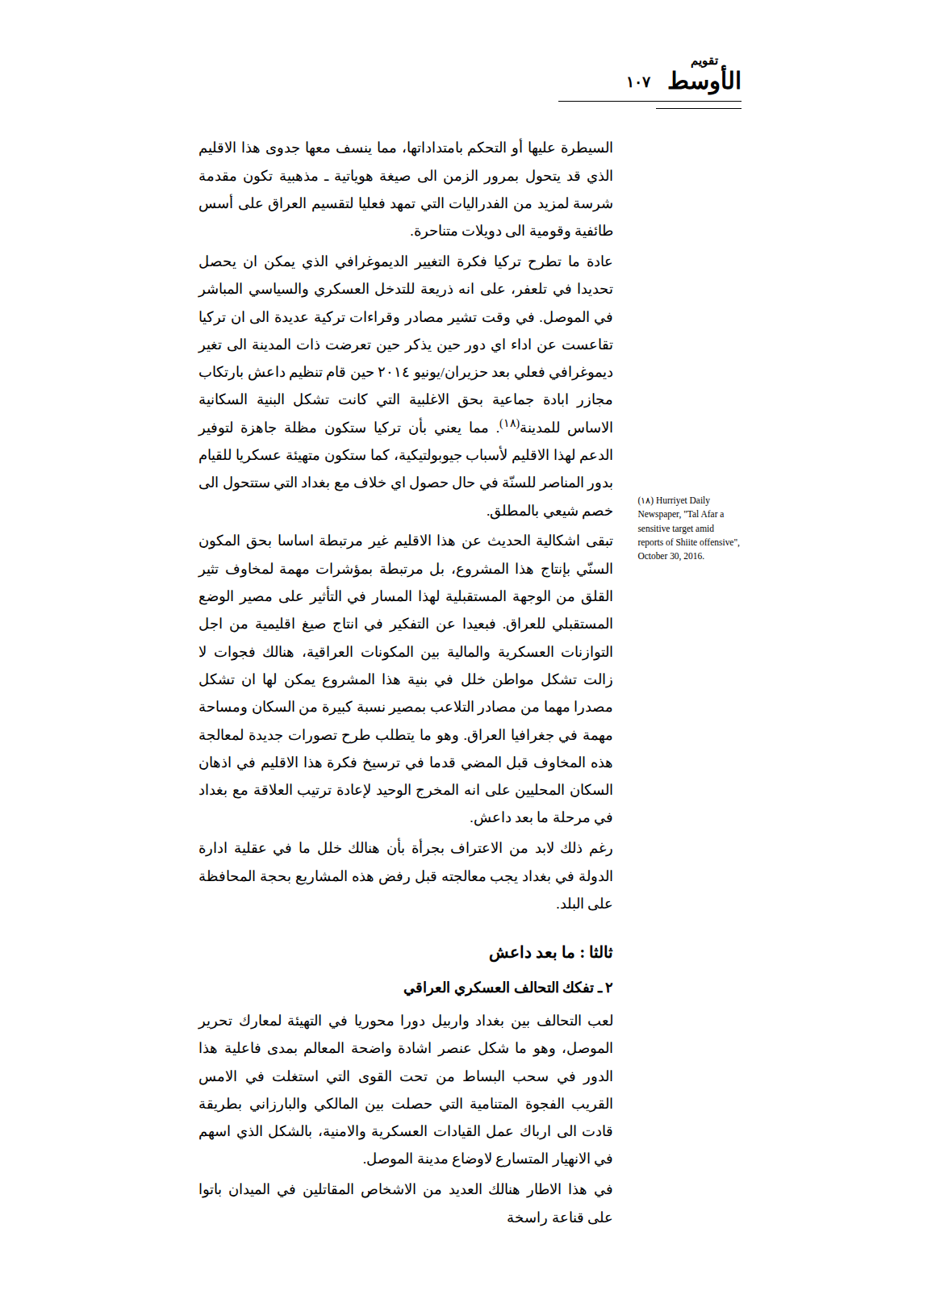تقويم
الأوسط
١٠٧
السيطرة عليها أو التحكم بامتداداتها، مما ينسف معها جدوى هذا الاقليم الذي قد يتحول بمرور الزمن الى صيغة هوياتية ـ مذهبية تكون مقدمة شرسة لمزيد من الفدراليات التي تمهد فعليا لتقسيم العراق على أسس طائفية وقومية الى دويلات متناحرة.
عادة ما تطرح تركيا فكرة التغيير الديموغرافي الذي يمكن ان يحصل تحديدا في تلعفر، على انه ذريعة للتدخل العسكري والسياسي المباشر في الموصل. في وقت تشير مصادر وقراءات تركية عديدة الى ان تركيا تقاعست عن اداء اي دور حين يذكر حين تعرضت ذات المدينة الى تغير ديموغرافي فعلي بعد حزيران/يونيو ٢٠١٤ حين قام تنظيم داعش بارتكاب مجازر ابادة جماعية بحق الاغلبية التي كانت تشكل البنية السكانية الاساس للمدينة(١٨). مما يعني بأن تركيا ستكون مظلة جاهزة لتوفير الدعم لهذا الاقليم لأسباب جيوبولتيكية، كما ستكون متهيئة عسكريا للقيام بدور المناصر للسنّة في حال حصول اي خلاف مع بغداد التي ستتحول الى خصم شيعي بالمطلق.
تبقى اشكالية الحديث عن هذا الاقليم غير مرتبطة اساسا بحق المكون السنّي بإنتاج هذا المشروع، بل مرتبطة بمؤشرات مهمة لمخاوف تثير القلق من الوجهة المستقبلية لهذا المسار في التأثير على مصير الوضع المستقبلي للعراق. فبعيدا عن التفكير في انتاج صيغ اقليمية من اجل التوازنات العسكرية والمالية بين المكونات العراقية، هنالك فجوات لا زالت تشكل مواطن خلل في بنية هذا المشروع يمكن لها ان تشكل مصدرا مهما من مصادر التلاعب بمصير نسبة كبيرة من السكان ومساحة مهمة في جغرافيا العراق. وهو ما يتطلب طرح تصورات جديدة لمعالجة هذه المخاوف قبل المضي قدما في ترسيخ فكرة هذا الاقليم في اذهان السكان المحليين على انه المخرج الوحيد لإعادة ترتيب العلاقة مع بغداد في مرحلة ما بعد داعش.
رغم ذلك لابد من الاعتراف بجرأة بأن هنالك خلل ما في عقلية ادارة الدولة في بغداد يجب معالجته قبل رفض هذه المشاريع بحجة المحافظة على البلد.
ثالثا : ما بعد داعش
٢ ـ تفكك التحالف العسكري العراقي
لعب التحالف بين بغداد واربيل دورا محوريا في التهيئة لمعارك تحرير الموصل، وهو ما شكل عنصر اشادة واضحة المعالم بمدى فاعلية هذا الدور في سحب البساط من تحت القوى التي استغلت في الامس القريب الفجوة المتنامية التي حصلت بين المالكي والبارزاني بطريقة قادت الى ارباك عمل القيادات العسكرية والامنية، بالشكل الذي اسهم في الانهيار المتسارع لاوضاع مدينة الموصل.
في هذا الاطار هنالك العديد من الاشخاص المقاتلين في الميدان باتوا على قناعة راسخة
(١٨) Hurriyet Daily Newspaper, "Tal Afar a sensitive target amid reports of Shiite offensive", October 30, 2016.